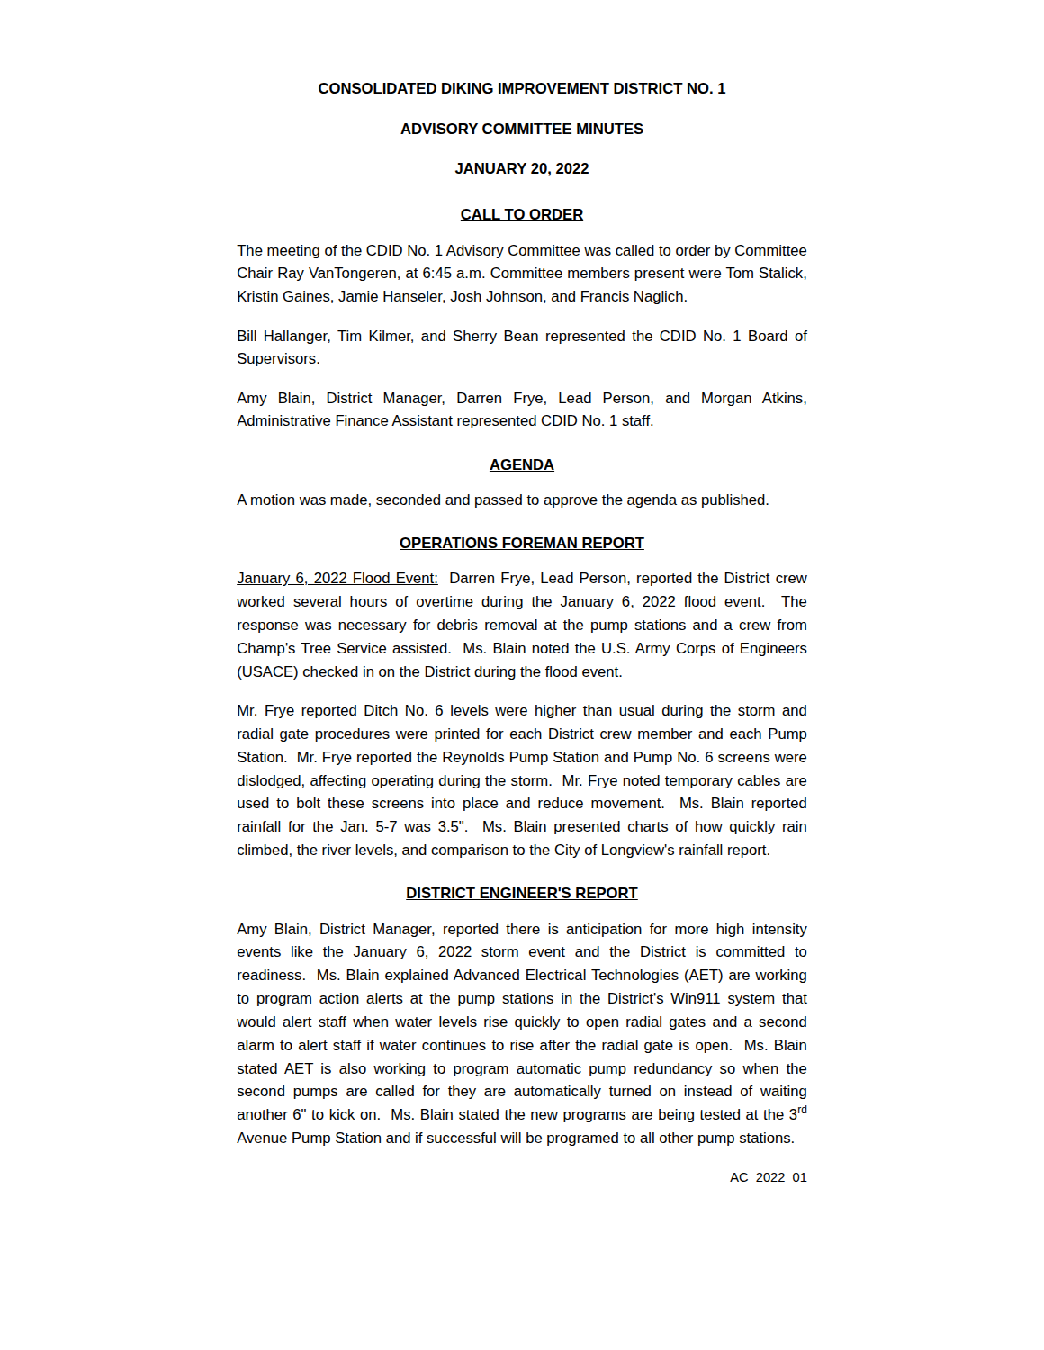CONSOLIDATED DIKING IMPROVEMENT DISTRICT NO. 1
ADVISORY COMMITTEE MINUTES
JANUARY 20, 2022
CALL TO ORDER
The meeting of the CDID No. 1 Advisory Committee was called to order by Committee Chair Ray VanTongeren, at 6:45 a.m. Committee members present were Tom Stalick, Kristin Gaines, Jamie Hanseler, Josh Johnson, and Francis Naglich.
Bill Hallanger, Tim Kilmer, and Sherry Bean represented the CDID No. 1 Board of Supervisors.
Amy Blain, District Manager, Darren Frye, Lead Person, and Morgan Atkins, Administrative Finance Assistant represented CDID No. 1 staff.
AGENDA
A motion was made, seconded and passed to approve the agenda as published.
OPERATIONS FOREMAN REPORT
January 6, 2022 Flood Event: Darren Frye, Lead Person, reported the District crew worked several hours of overtime during the January 6, 2022 flood event. The response was necessary for debris removal at the pump stations and a crew from Champ's Tree Service assisted. Ms. Blain noted the U.S. Army Corps of Engineers (USACE) checked in on the District during the flood event.
Mr. Frye reported Ditch No. 6 levels were higher than usual during the storm and radial gate procedures were printed for each District crew member and each Pump Station. Mr. Frye reported the Reynolds Pump Station and Pump No. 6 screens were dislodged, affecting operating during the storm. Mr. Frye noted temporary cables are used to bolt these screens into place and reduce movement. Ms. Blain reported rainfall for the Jan. 5-7 was 3.5". Ms. Blain presented charts of how quickly rain climbed, the river levels, and comparison to the City of Longview's rainfall report.
DISTRICT ENGINEER'S REPORT
Amy Blain, District Manager, reported there is anticipation for more high intensity events like the January 6, 2022 storm event and the District is committed to readiness. Ms. Blain explained Advanced Electrical Technologies (AET) are working to program action alerts at the pump stations in the District's Win911 system that would alert staff when water levels rise quickly to open radial gates and a second alarm to alert staff if water continues to rise after the radial gate is open. Ms. Blain stated AET is also working to program automatic pump redundancy so when the second pumps are called for they are automatically turned on instead of waiting another 6" to kick on. Ms. Blain stated the new programs are being tested at the 3rd Avenue Pump Station and if successful will be programed to all other pump stations.
AC_2022_01